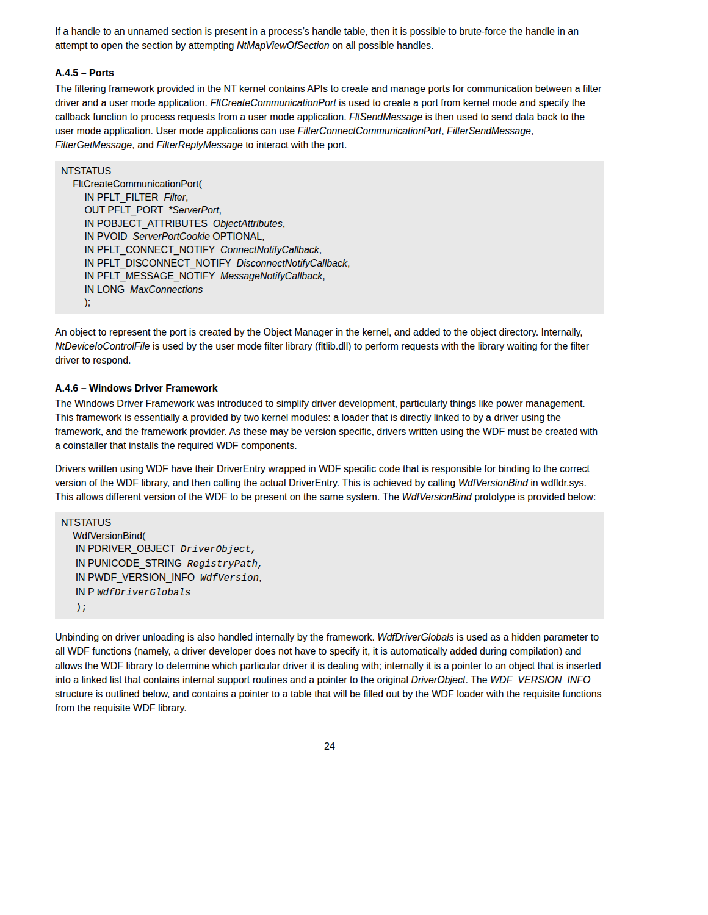If a handle to an unnamed section is present in a process’s handle table, then it is possible to brute-force the handle in an attempt to open the section by attempting NtMapViewOfSection on all possible handles.
A.4.5 – Ports
The filtering framework provided in the NT kernel contains APIs to create and manage ports for communication between a filter driver and a user mode application. FltCreateCommunicationPort is used to create a port from kernel mode and specify the callback function to process requests from a user mode application. FltSendMessage is then used to send data back to the user mode application. User mode applications can use FilterConnectCommunicationPort, FilterSendMessage, FilterGetMessage, and FilterReplyMessage to interact with the port.
NTSTATUS FltCreateCommunicationPort( IN PFLT_FILTER Filter, OUT PFLT_PORT *ServerPort, IN POBJECT_ATTRIBUTES ObjectAttributes, IN PVOID ServerPortCookie OPTIONAL, IN PFLT_CONNECT_NOTIFY ConnectNotifyCallback, IN PFLT_DISCONNECT_NOTIFY DisconnectNotifyCallback, IN PFLT_MESSAGE_NOTIFY MessageNotifyCallback, IN LONG MaxConnections );
An object to represent the port is created by the Object Manager in the kernel, and added to the object directory. Internally, NtDeviceIoControlFile is used by the user mode filter library (fltlib.dll) to perform requests with the library waiting for the filter driver to respond.
A.4.6 – Windows Driver Framework
The Windows Driver Framework was introduced to simplify driver development, particularly things like power management. This framework is essentially a provided by two kernel modules: a loader that is directly linked to by a driver using the framework, and the framework provider. As these may be version specific, drivers written using the WDF must be created with a coinstaller that installs the required WDF components.
Drivers written using WDF have their DriverEntry wrapped in WDF specific code that is responsible for binding to the correct version of the WDF library, and then calling the actual DriverEntry. This is achieved by calling WdfVersionBind in wdfldr.sys. This allows different version of the WDF to be present on the same system. The WdfVersionBind prototype is provided below:
NTSTATUS WdfVersionBind( IN PDRIVER_OBJECT DriverObject, IN PUNICODE_STRING RegistryPath, IN PWDF_VERSION_INFO WdfVersion, IN P WdfDriverGlobals );
Unbinding on driver unloading is also handled internally by the framework. WdfDriverGlobals is used as a hidden parameter to all WDF functions (namely, a driver developer does not have to specify it, it is automatically added during compilation) and allows the WDF library to determine which particular driver it is dealing with; internally it is a pointer to an object that is inserted into a linked list that contains internal support routines and a pointer to the original DriverObject. The WDF_VERSION_INFO structure is outlined below, and contains a pointer to a table that will be filled out by the WDF loader with the requisite functions from the requisite WDF library.
24